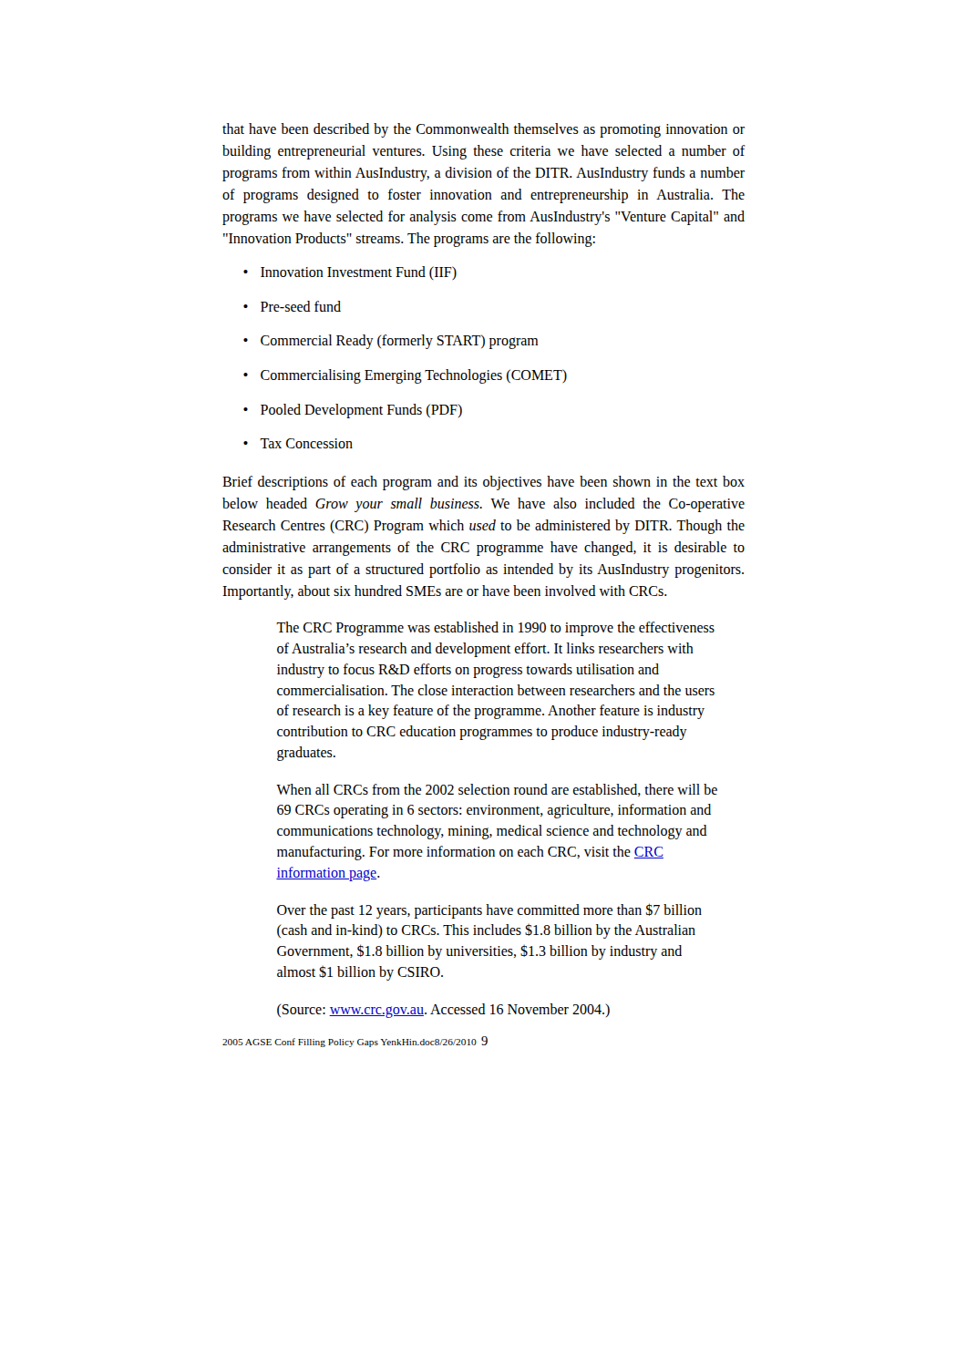that have been described by the Commonwealth themselves as promoting innovation or building entrepreneurial ventures. Using these criteria we have selected a number of programs from within AusIndustry, a division of the DITR. AusIndustry funds a number of programs designed to foster innovation and entrepreneurship in Australia. The programs we have selected for analysis come from AusIndustry's "Venture Capital" and "Innovation Products" streams. The programs are the following:
Innovation Investment Fund (IIF)
Pre-seed fund
Commercial Ready (formerly START) program
Commercialising Emerging Technologies (COMET)
Pooled Development Funds (PDF)
Tax Concession
Brief descriptions of each program and its objectives have been shown in the text box below headed Grow your small business. We have also included the Co-operative Research Centres (CRC) Program which used to be administered by DITR. Though the administrative arrangements of the CRC programme have changed, it is desirable to consider it as part of a structured portfolio as intended by its AusIndustry progenitors. Importantly, about six hundred SMEs are or have been involved with CRCs.
The CRC Programme was established in 1990 to improve the effectiveness of Australia’s research and development effort. It links researchers with industry to focus R&D efforts on progress towards utilisation and commercialisation. The close interaction between researchers and the users of research is a key feature of the programme. Another feature is industry contribution to CRC education programmes to produce industry-ready graduates.
When all CRCs from the 2002 selection round are established, there will be 69 CRCs operating in 6 sectors: environment, agriculture, information and communications technology, mining, medical science and technology and manufacturing. For more information on each CRC, visit the CRC information page.
Over the past 12 years, participants have committed more than $7 billion (cash and in-kind) to CRCs. This includes $1.8 billion by the Australian Government, $1.8 billion by universities, $1.3 billion by industry and almost $1 billion by CSIRO.
(Source: www.crc.gov.au. Accessed 16 November 2004.)
2005 AGSE Conf Filling Policy Gaps YenkHin.doc8/26/20109